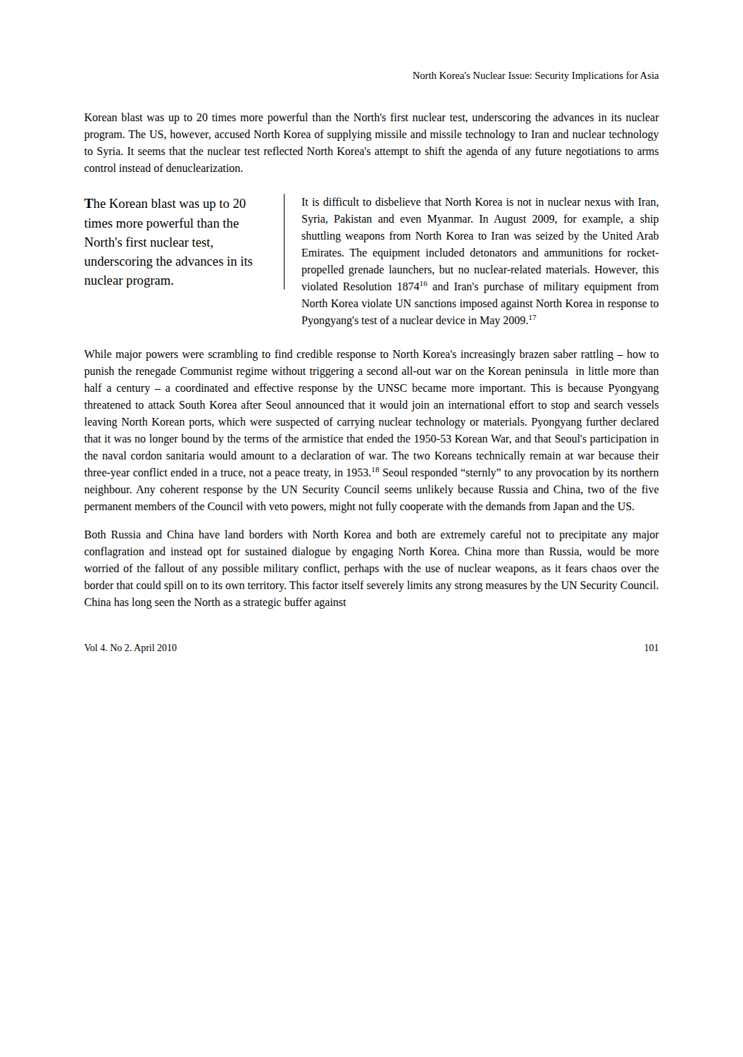North Korea's Nuclear Issue: Security Implications for Asia
Korean blast was up to 20 times more powerful than the North's first nuclear test, underscoring the advances in its nuclear program. The US, however, accused North Korea of supplying missile and missile technology to Iran and nuclear technology to Syria. It seems that the nuclear test reflected North Korea's attempt to shift the agenda of any future negotiations to arms control instead of denuclearization.
The Korean blast was up to 20 times more powerful than the North's first nuclear test, underscoring the advances in its nuclear program.
It is difficult to disbelieve that North Korea is not in nuclear nexus with Iran, Syria, Pakistan and even Myanmar. In August 2009, for example, a ship shuttling weapons from North Korea to Iran was seized by the United Arab Emirates. The equipment included detonators and ammunitions for rocket-propelled grenade launchers, but no nuclear-related materials. However, this violated Resolution 187416 and Iran's purchase of military equipment from North Korea violate UN sanctions imposed against North Korea in response to Pyongyang's test of a nuclear device in May 2009.17
While major powers were scrambling to find credible response to North Korea's increasingly brazen saber rattling – how to punish the renegade Communist regime without triggering a second all-out war on the Korean peninsula in little more than half a century – a coordinated and effective response by the UNSC became more important. This is because Pyongyang threatened to attack South Korea after Seoul announced that it would join an international effort to stop and search vessels leaving North Korean ports, which were suspected of carrying nuclear technology or materials. Pyongyang further declared that it was no longer bound by the terms of the armistice that ended the 1950-53 Korean War, and that Seoul's participation in the naval cordon sanitaria would amount to a declaration of war. The two Koreans technically remain at war because their three-year conflict ended in a truce, not a peace treaty, in 1953.18 Seoul responded “sternly” to any provocation by its northern neighbour. Any coherent response by the UN Security Council seems unlikely because Russia and China, two of the five permanent members of the Council with veto powers, might not fully cooperate with the demands from Japan and the US.
Both Russia and China have land borders with North Korea and both are extremely careful not to precipitate any major conflagration and instead opt for sustained dialogue by engaging North Korea. China more than Russia, would be more worried of the fallout of any possible military conflict, perhaps with the use of nuclear weapons, as it fears chaos over the border that could spill on to its own territory. This factor itself severely limits any strong measures by the UN Security Council. China has long seen the North as a strategic buffer against
Vol 4. No 2. April 2010 101